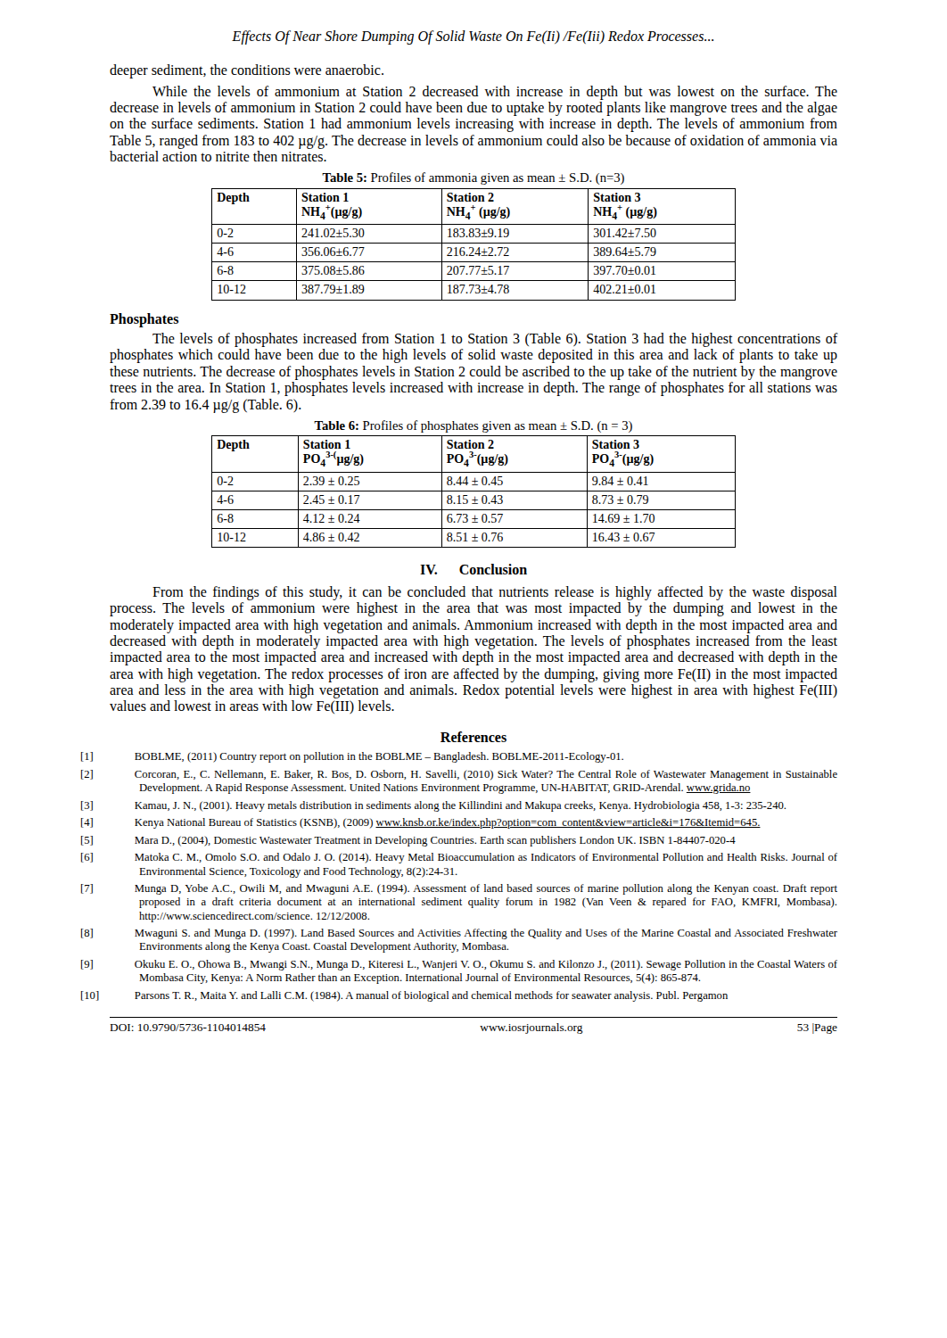Effects Of Near Shore Dumping Of Solid Waste On Fe(Ii) /Fe(Iii) Redox Processes...
deeper sediment, the conditions were anaerobic.
While the levels of ammonium at Station 2 decreased with increase in depth but was lowest on the surface. The decrease in levels of ammonium in Station 2 could have been due to uptake by rooted plants like mangrove trees and the algae on the surface sediments. Station 1 had ammonium levels increasing with increase in depth. The levels of ammonium from Table 5, ranged from 183 to 402 µg/g. The decrease in levels of ammonium could also be because of oxidation of ammonia via bacterial action to nitrite then nitrates.
Table 5: Profiles of ammonia given as mean ± S.D. (n=3)
| Depth | Station 1 NH 4 + (µg/g) | Station 2 NH 4 + (µg/g) | Station 3 NH 4 + (µg/g) |
| --- | --- | --- | --- |
| 0-2 | 241.02±5.30 | 183.83±9.19 | 301.42±7.50 |
| 4-6 | 356.06±6.77 | 216.24±2.72 | 389.64±5.79 |
| 6-8 | 375.08±5.86 | 207.77±5.17 | 397.70±0.01 |
| 10-12 | 387.79±1.89 | 187.73±4.78 | 402.21±0.01 |
Phosphates
The levels of phosphates increased from Station 1 to Station 3 (Table 6). Station 3 had the highest concentrations of phosphates which could have been due to the high levels of solid waste deposited in this area and lack of plants to take up these nutrients. The decrease of phosphates levels in Station 2 could be ascribed to the up take of the nutrient by the mangrove trees in the area. In Station 1, phosphates levels increased with increase in depth. The range of phosphates for all stations was from 2.39 to 16.4 µg/g (Table. 6).
Table 6: Profiles of phosphates given as mean ± S.D. (n = 3)
| Depth | Station 1 PO 4 3-( µg/g) | Station 2 PO 4 3- (µg/g) | Station 3 PO 4 3- (µg/g) |
| --- | --- | --- | --- |
| 0-2 | 2.39 ± 0.25 | 8.44 ± 0.45 | 9.84 ± 0.41 |
| 4-6 | 2.45 ± 0.17 | 8.15 ± 0.43 | 8.73 ± 0.79 |
| 6-8 | 4.12 ± 0.24 | 6.73 ± 0.57 | 14.69 ± 1.70 |
| 10-12 | 4.86 ± 0.42 | 8.51 ± 0.76 | 16.43 ± 0.67 |
IV. Conclusion
From the findings of this study, it can be concluded that nutrients release is highly affected by the waste disposal process. The levels of ammonium were highest in the area that was most impacted by the dumping and lowest in the moderately impacted area with high vegetation and animals. Ammonium increased with depth in the most impacted area and decreased with depth in moderately impacted area with high vegetation. The levels of phosphates increased from the least impacted area to the most impacted area and increased with depth in the most impacted area and decreased with depth in the area with high vegetation. The redox processes of iron are affected by the dumping, giving more Fe(II) in the most impacted area and less in the area with high vegetation and animals. Redox potential levels were highest in area with highest Fe(III) values and lowest in areas with low Fe(III) levels.
References
[1] BOBLME, (2011) Country report on pollution in the BOBLME – Bangladesh. BOBLME-2011-Ecology-01.
[2] Corcoran, E., C. Nellemann, E. Baker, R. Bos, D. Osborn, H. Savelli, (2010) Sick Water? The Central Role of Wastewater Management in Sustainable Development. A Rapid Response Assessment. United Nations Environment Programme, UN-HABITAT, GRID-Arendal. www.grida.no
[3] Kamau, J. N., (2001). Heavy metals distribution in sediments along the Killindini and Makupa creeks, Kenya. Hydrobiologia 458, 1-3: 235-240.
[4] Kenya National Bureau of Statistics (KSNB), (2009) www.knsb.or.ke/index.php?option=com_content&view=article&i=176&Itemid=645.
[5] Mara D., (2004), Domestic Wastewater Treatment in Developing Countries. Earth scan publishers London UK. ISBN 1-84407-020-4
[6] Matoka C. M., Omolo S.O. and Odalo J. O. (2014). Heavy Metal Bioaccumulation as Indicators of Environmental Pollution and Health Risks. Journal of Environmental Science, Toxicology and Food Technology, 8(2):24-31.
[7] Munga D, Yobe A.C., Owili M, and Mwaguni A.E. (1994). Assessment of land based sources of marine pollution along the Kenyan coast. Draft report proposed in a draft criteria document at an international sediment quality forum in 1982 (Van Veen & repared for FAO, KMFRI, Mombasa). http://www.sciencedirect.com/science. 12/12/2008.
[8] Mwaguni S. and Munga D. (1997). Land Based Sources and Activities Affecting the Quality and Uses of the Marine Coastal and Associated Freshwater Environments along the Kenya Coast. Coastal Development Authority, Mombasa.
[9] Okuku E. O., Ohowa B., Mwangi S.N., Munga D., Kiteresi L., Wanjeri V. O., Okumu S. and Kilonzo J., (2011). Sewage Pollution in the Coastal Waters of Mombasa City, Kenya: A Norm Rather than an Exception. International Journal of Environmental Resources, 5(4): 865-874.
[10] Parsons T. R., Maita Y. and Lalli C.M. (1984). A manual of biological and chemical methods for seawater analysis. Publ. Pergamon
DOI: 10.9790/5736-1104014854 www.iosrjournals.org 53 |Page